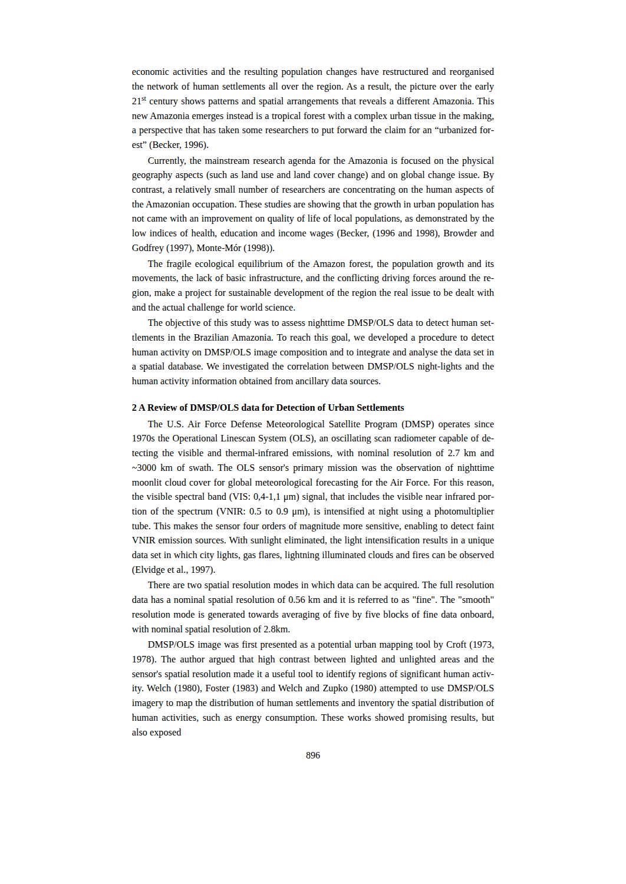economic activities and the resulting population changes have restructured and reorganised the network of human settlements all over the region. As a result, the picture over the early 21st century shows patterns and spatial arrangements that reveals a different Amazonia. This new Amazonia emerges instead is a tropical forest with a complex urban tissue in the making, a perspective that has taken some researchers to put forward the claim for an “urbanized forest” (Becker, 1996).
Currently, the mainstream research agenda for the Amazonia is focused on the physical geography aspects (such as land use and land cover change) and on global change issue. By contrast, a relatively small number of researchers are concentrating on the human aspects of the Amazonian occupation. These studies are showing that the growth in urban population has not came with an improvement on quality of life of local populations, as demonstrated by the low indices of health, education and income wages (Becker, (1996 and 1998), Browder and Godfrey (1997), Monte-Mór (1998)).
The fragile ecological equilibrium of the Amazon forest, the population growth and its movements, the lack of basic infrastructure, and the conflicting driving forces around the region, make a project for sustainable development of the region the real issue to be dealt with and the actual challenge for world science.
The objective of this study was to assess nighttime DMSP/OLS data to detect human settlements in the Brazilian Amazonia. To reach this goal, we developed a procedure to detect human activity on DMSP/OLS image composition and to integrate and analyse the data set in a spatial database. We investigated the correlation between DMSP/OLS night-lights and the human activity information obtained from ancillary data sources.
2 A Review of DMSP/OLS data for Detection of Urban Settlements
The U.S. Air Force Defense Meteorological Satellite Program (DMSP) operates since 1970s the Operational Linescan System (OLS), an oscillating scan radiometer capable of detecting the visible and thermal-infrared emissions, with nominal resolution of 2.7 km and ~3000 km of swath. The OLS sensor's primary mission was the observation of nighttime moonlit cloud cover for global meteorological forecasting for the Air Force. For this reason, the visible spectral band (VIS: 0,4-1,1 μm) signal, that includes the visible near infrared portion of the spectrum (VNIR: 0.5 to 0.9 μm), is intensified at night using a photomultiplier tube. This makes the sensor four orders of magnitude more sensitive, enabling to detect faint VNIR emission sources. With sunlight eliminated, the light intensification results in a unique data set in which city lights, gas flares, lightning illuminated clouds and fires can be observed (Elvidge et al., 1997).
There are two spatial resolution modes in which data can be acquired. The full resolution data has a nominal spatial resolution of 0.56 km and it is referred to as "fine". The "smooth" resolution mode is generated towards averaging of five by five blocks of fine data onboard, with nominal spatial resolution of 2.8km.
DMSP/OLS image was first presented as a potential urban mapping tool by Croft (1973, 1978). The author argued that high contrast between lighted and unlighted areas and the sensor's spatial resolution made it a useful tool to identify regions of significant human activity. Welch (1980), Foster (1983) and Welch and Zupko (1980) attempted to use DMSP/OLS imagery to map the distribution of human settlements and inventory the spatial distribution of human activities, such as energy consumption. These works showed promising results, but also exposed
896